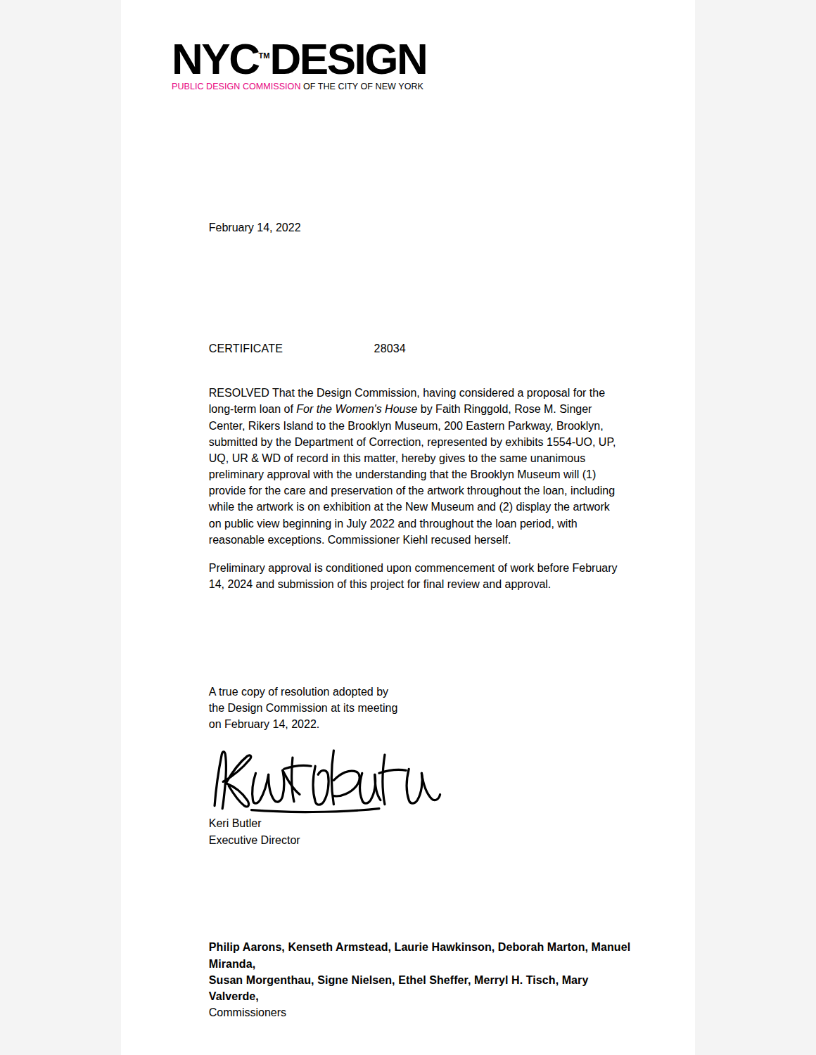NYC TM DESIGN
PUBLIC DESIGN COMMISSION OF THE CITY OF NEW YORK
February 14, 2022
CERTIFICATE 28034
RESOLVED That the Design Commission, having considered a proposal for the long-term loan of For the Women's House by Faith Ringgold, Rose M. Singer Center, Rikers Island to the Brooklyn Museum, 200 Eastern Parkway, Brooklyn, submitted by the Department of Correction, represented by exhibits 1554-UO, UP, UQ, UR & WD of record in this matter, hereby gives to the same unanimous preliminary approval with the understanding that the Brooklyn Museum will (1) provide for the care and preservation of the artwork throughout the loan, including while the artwork is on exhibition at the New Museum and (2) display the artwork on public view beginning in July 2022 and throughout the loan period, with reasonable exceptions. Commissioner Kiehl recused herself.
Preliminary approval is conditioned upon commencement of work before February 14, 2024 and submission of this project for final review and approval.
A true copy of resolution adopted by
the Design Commission at its meeting
on February 14, 2022.
Keri Butler Executive Director
Philip Aarons, Kenseth Armstead, Laurie Hawkinson, Deborah Marton, Manuel Miranda,
Susan Morgenthau, Signe Nielsen, Ethel Sheffer, Merryl H. Tisch, Mary Valverde,
Commissioners